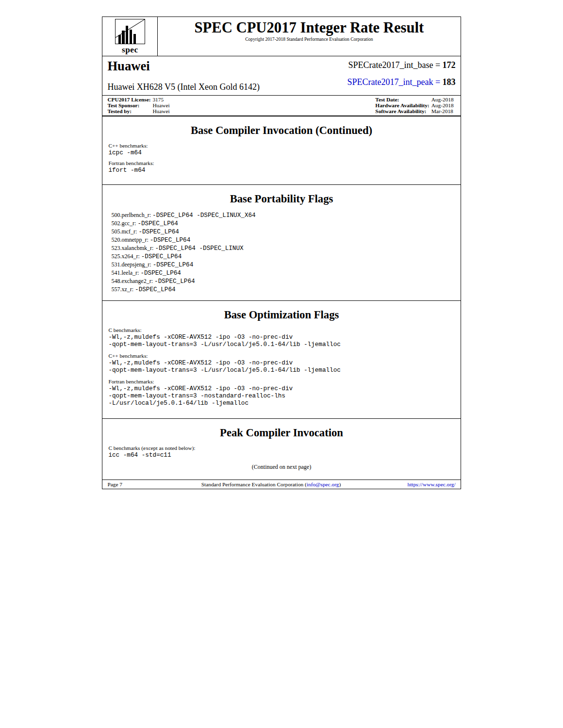spec
SPEC CPU2017 Integer Rate Result
Copyright 2017-2018 Standard Performance Evaluation Corporation
Huawei
Huawei XH628 V5 (Intel Xeon Gold 6142)
SPECrate2017_int_base = 172
SPECrate2017_int_peak = 183
| CPU2017 License: | 3175 |
| Test Sponsor: | Huawei |
| Tested by: | Huawei |
| Test Date: | Aug-2018 |
| Hardware Availability: | Aug-2018 |
| Software Availability: | Mar-2018 |
Base Compiler Invocation (Continued)
C++ benchmarks:
icpc -m64
Fortran benchmarks:
ifort -m64
Base Portability Flags
500.perlbench_r: -DSPEC_LP64 -DSPEC_LINUX_X64
502.gcc_r: -DSPEC_LP64
505.mcf_r: -DSPEC_LP64
520.omnetpp_r: -DSPEC_LP64
523.xalancbmk_r: -DSPEC_LP64 -DSPEC_LINUX
525.x264_r: -DSPEC_LP64
531.deepsjeng_r: -DSPEC_LP64
541.leela_r: -DSPEC_LP64
548.exchange2_r: -DSPEC_LP64
557.xz_r: -DSPEC_LP64
Base Optimization Flags
C benchmarks:
-Wl,-z,muldefs -xCORE-AVX512 -ipo -O3 -no-prec-div
-qopt-mem-layout-trans=3 -L/usr/local/je5.0.1-64/lib -ljemalloc
C++ benchmarks:
-Wl,-z,muldefs -xCORE-AVX512 -ipo -O3 -no-prec-div
-qopt-mem-layout-trans=3 -L/usr/local/je5.0.1-64/lib -ljemalloc
Fortran benchmarks:
-Wl,-z,muldefs -xCORE-AVX512 -ipo -O3 -no-prec-div
-qopt-mem-layout-trans=3 -nostandard-realloc-lhs
-L/usr/local/je5.0.1-64/lib -ljemalloc
Peak Compiler Invocation
C benchmarks (except as noted below):
icc -m64 -std=c11
(Continued on next page)
Page 7
Standard Performance Evaluation Corporation (info@spec.org)
https://www.spec.org/